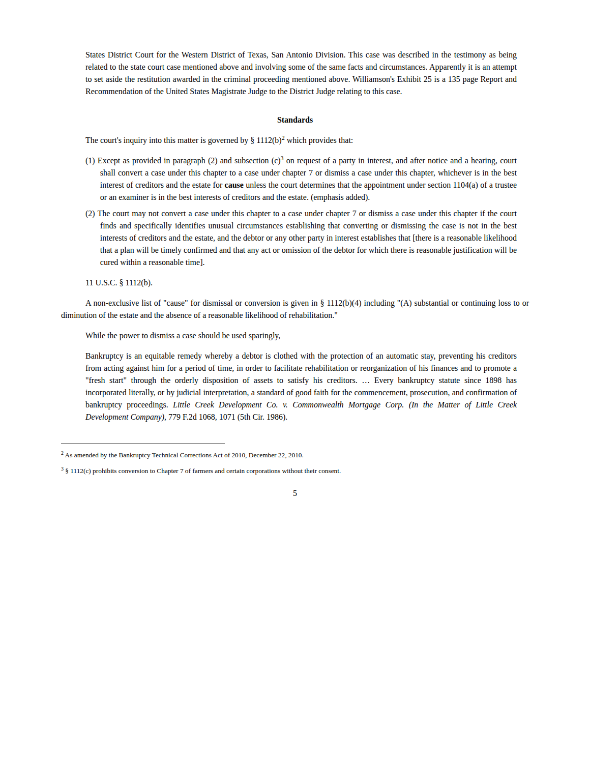States District Court for the Western District of Texas, San Antonio Division. This case was described in the testimony as being related to the state court case mentioned above and involving some of the same facts and circumstances. Apparently it is an attempt to set aside the restitution awarded in the criminal proceeding mentioned above. Williamson's Exhibit 25 is a 135 page Report and Recommendation of the United States Magistrate Judge to the District Judge relating to this case.
Standards
The court's inquiry into this matter is governed by § 1112(b)2 which provides that:
(1) Except as provided in paragraph (2) and subsection (c)3 on request of a party in interest, and after notice and a hearing, court shall convert a case under this chapter to a case under chapter 7 or dismiss a case under this chapter, whichever is in the best interest of creditors and the estate for cause unless the court determines that the appointment under section 1104(a) of a trustee or an examiner is in the best interests of creditors and the estate. (emphasis added).
(2) The court may not convert a case under this chapter to a case under chapter 7 or dismiss a case under this chapter if the court finds and specifically identifies unusual circumstances establishing that converting or dismissing the case is not in the best interests of creditors and the estate, and the debtor or any other party in interest establishes that [there is a reasonable likelihood that a plan will be timely confirmed and that any act or omission of the debtor for which there is reasonable justification will be cured within a reasonable time].
11 U.S.C. § 1112(b).
A non-exclusive list of "cause" for dismissal or conversion is given in § 1112(b)(4) including "(A) substantial or continuing loss to or diminution of the estate and the absence of a reasonable likelihood of rehabilitation."
While the power to dismiss a case should be used sparingly,
Bankruptcy is an equitable remedy whereby a debtor is clothed with the protection of an automatic stay, preventing his creditors from acting against him for a period of time, in order to facilitate rehabilitation or reorganization of his finances and to promote a "fresh start" through the orderly disposition of assets to satisfy his creditors. … Every bankruptcy statute since 1898 has incorporated literally, or by judicial interpretation, a standard of good faith for the commencement, prosecution, and confirmation of bankruptcy proceedings. Little Creek Development Co. v. Commonwealth Mortgage Corp. (In the Matter of Little Creek Development Company), 779 F.2d 1068, 1071 (5th Cir. 1986).
2 As amended by the Bankruptcy Technical Corrections Act of 2010, December 22, 2010.
3 § 1112(c) prohibits conversion to Chapter 7 of farmers and certain corporations without their consent.
5